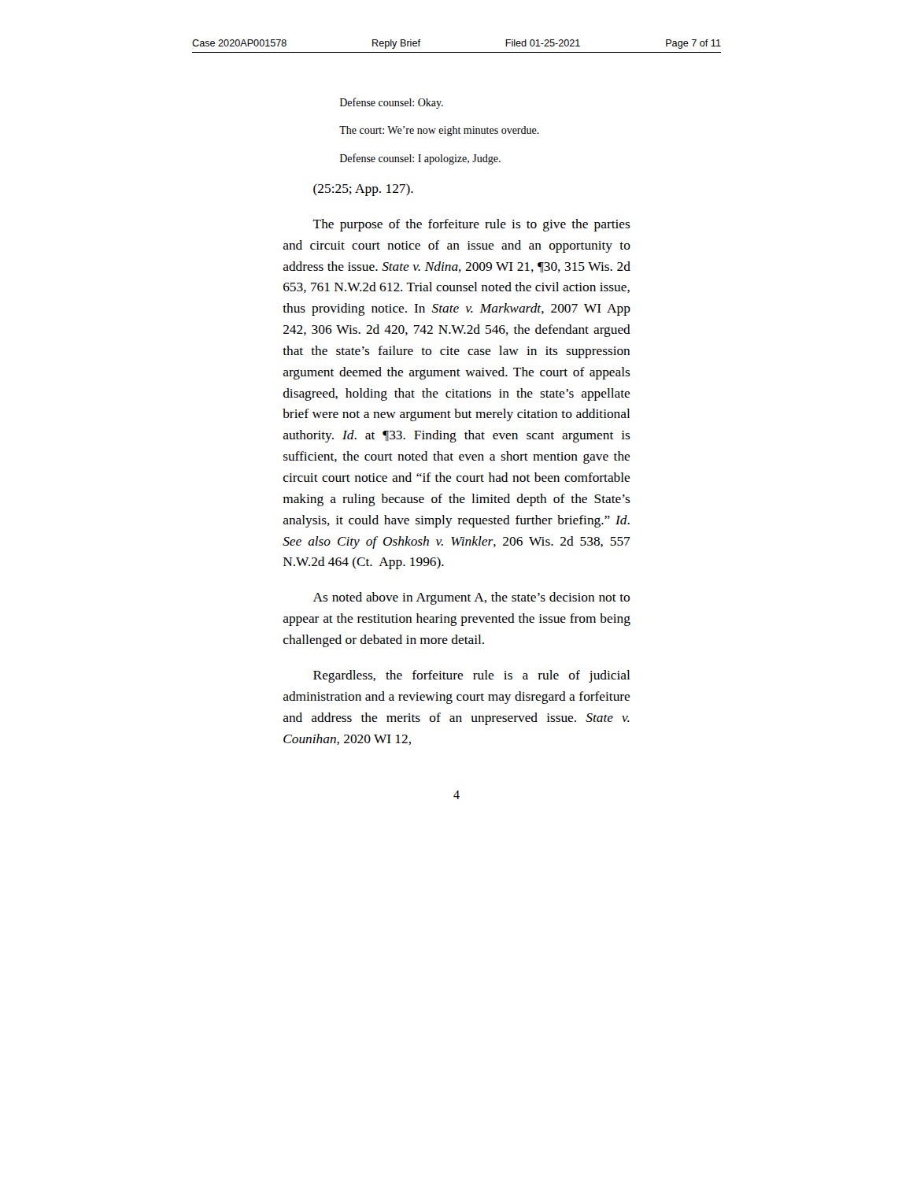Case 2020AP001578 Reply Brief Filed 01-25-2021 Page 7 of 11
Defense counsel: Okay.
The court: We’re now eight minutes overdue.
Defense counsel: I apologize, Judge.
(25:25; App. 127).
The purpose of the forfeiture rule is to give the parties and circuit court notice of an issue and an opportunity to address the issue. State v. Ndina, 2009 WI 21, ¶30, 315 Wis. 2d 653, 761 N.W.2d 612. Trial counsel noted the civil action issue, thus providing notice. In State v. Markwardt, 2007 WI App 242, 306 Wis. 2d 420, 742 N.W.2d 546, the defendant argued that the state’s failure to cite case law in its suppression argument deemed the argument waived. The court of appeals disagreed, holding that the citations in the state’s appellate brief were not a new argument but merely citation to additional authority. Id. at ¶33. Finding that even scant argument is sufficient, the court noted that even a short mention gave the circuit court notice and “if the court had not been comfortable making a ruling because of the limited depth of the State’s analysis, it could have simply requested further briefing.” Id. See also City of Oshkosh v. Winkler, 206 Wis. 2d 538, 557 N.W.2d 464 (Ct. App. 1996).
As noted above in Argument A, the state’s decision not to appear at the restitution hearing prevented the issue from being challenged or debated in more detail.
Regardless, the forfeiture rule is a rule of judicial administration and a reviewing court may disregard a forfeiture and address the merits of an unpreserved issue. State v. Counihan, 2020 WI 12,
4